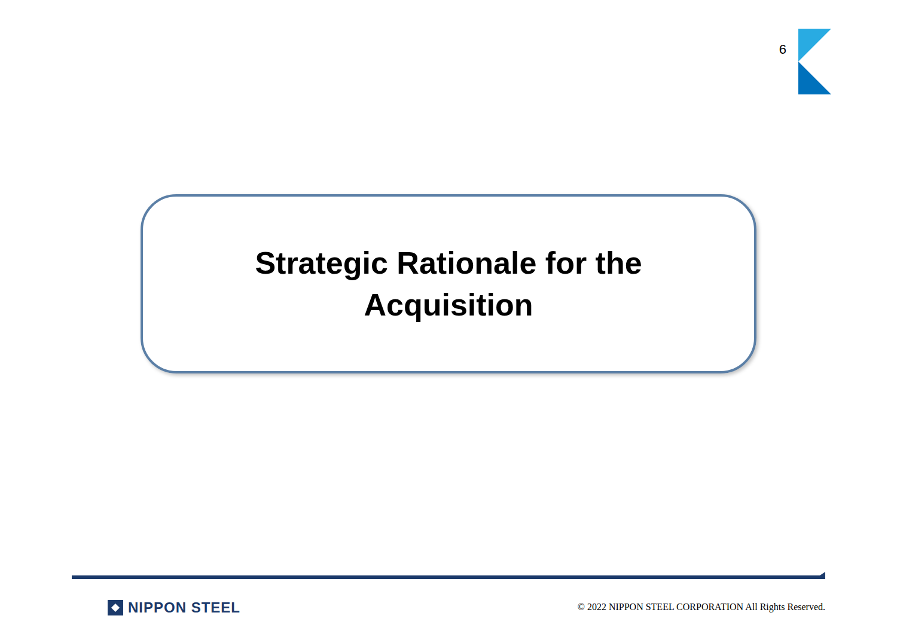6
Strategic Rationale for the
Acquisition
NIPPON STEEL
© 2022 NIPPON STEEL CORPORATION All Rights Reserved.